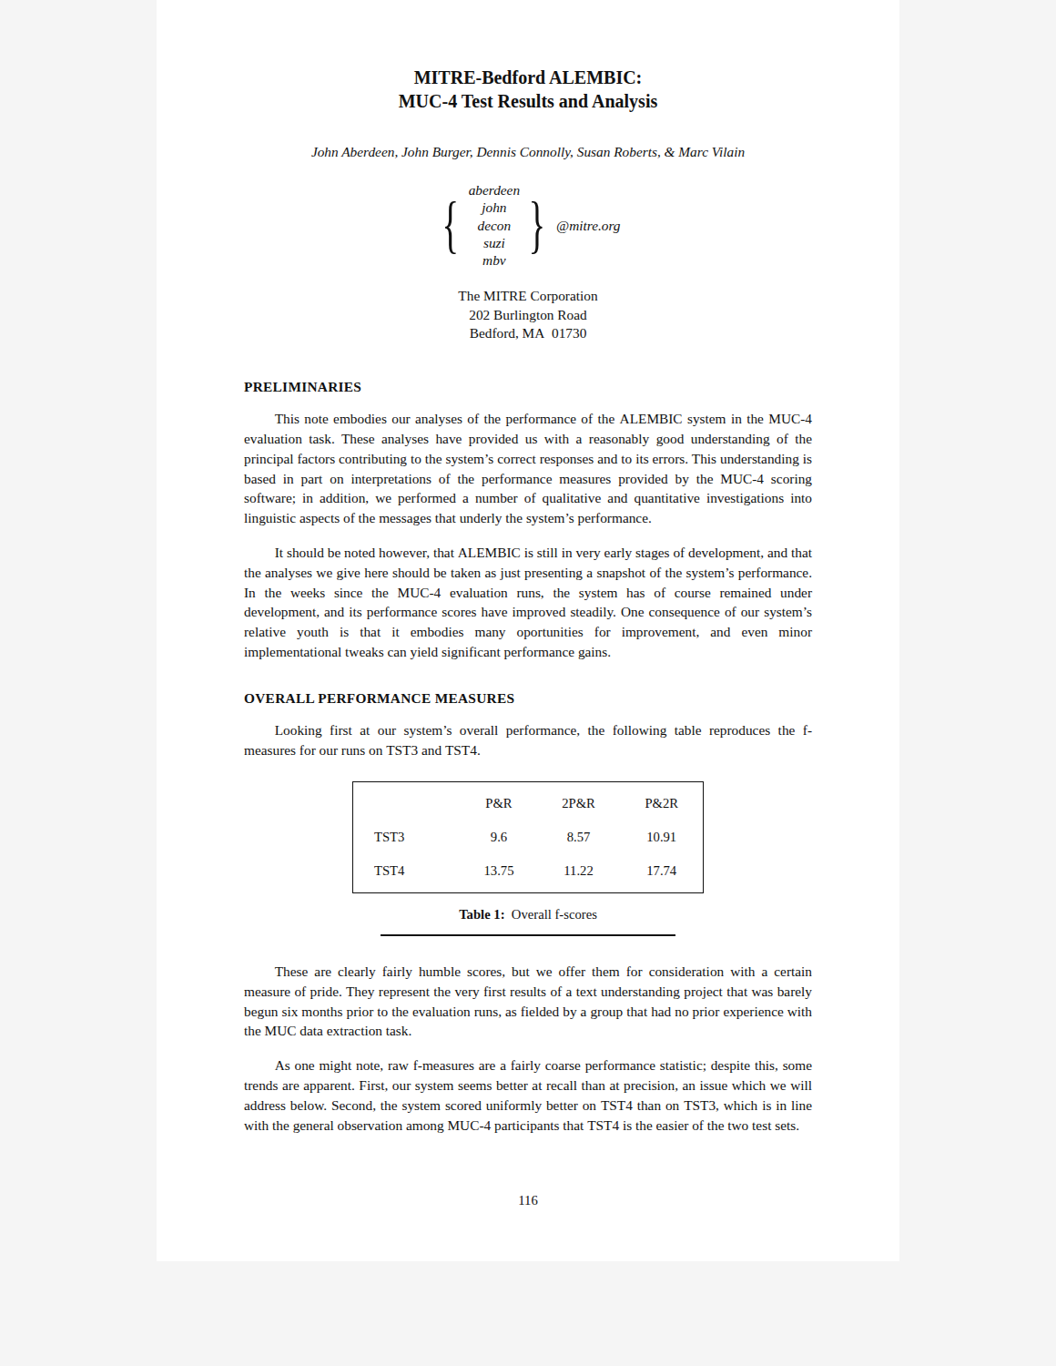MITRE-Bedford ALEMBIC:
MUC-4 Test Results and Analysis
John Aberdeen, John Burger, Dennis Connolly, Susan Roberts, & Marc Vilain
{
aberdeen
john
decon
suzi
mbv
} @mitre.org
The MITRE Corporation
202 Burlington Road
Bedford, MA 01730
PRELIMINARIES
This note embodies our analyses of the performance of the ALEMBIC system in the MUC-4 evaluation task. These analyses have provided us with a reasonably good understanding of the principal factors contributing to the system’s correct responses and to its errors. This understanding is based in part on interpretations of the performance measures provided by the MUC-4 scoring software; in addition, we performed a number of qualitative and quantitative investigations into linguistic aspects of the messages that underly the system’s performance.
It should be noted however, that ALEMBIC is still in very early stages of development, and that the analyses we give here should be taken as just presenting a snapshot of the system’s performance. In the weeks since the MUC-4 evaluation runs, the system has of course remained under development, and its performance scores have improved steadily. One consequence of our system’s relative youth is that it embodies many oportunities for improvement, and even minor implementational tweaks can yield significant performance gains.
OVERALL PERFORMANCE MEASURES
Looking first at our system’s overall performance, the following table reproduces the f-measures for our runs on TST3 and TST4.
| | P&R | 2P&R | P&2R |
| --- | --- | --- | --- |
| TST3 | 9.6 | 8.57 | 10.91 |
| TST4 | 13.75 | 11.22 | 17.74 |
Table 1: Overall f-scores
These are clearly fairly humble scores, but we offer them for consideration with a certain measure of pride. They represent the very first results of a text understanding project that was barely begun six months prior to the evaluation runs, as fielded by a group that had no prior experience with the MUC data extraction task.
As one might note, raw f-measures are a fairly coarse performance statistic; despite this, some trends are apparent. First, our system seems better at recall than at precision, an issue which we will address below. Second, the system scored uniformly better on TST4 than on TST3, which is in line with the general observation among MUC-4 participants that TST4 is the easier of the two test sets.
116